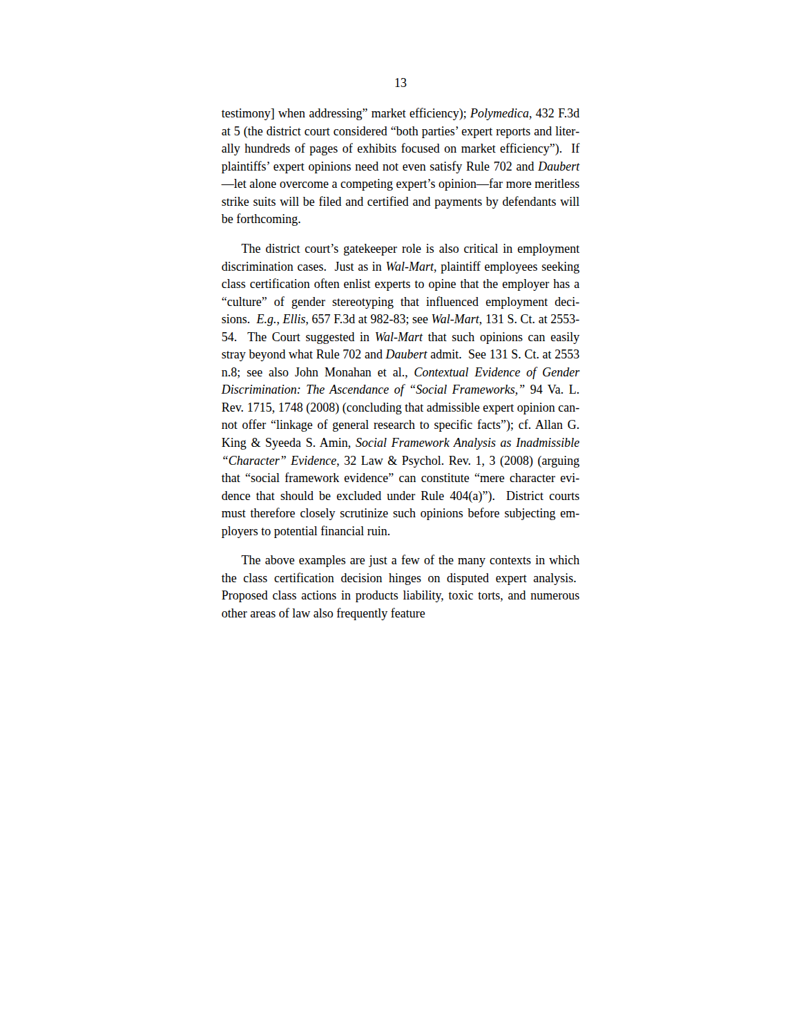13
testimony] when addressing” market efficiency); Polymedica, 432 F.3d at 5 (the district court considered “both parties’ expert reports and literally hundreds of pages of exhibits focused on market efficiency”). If plaintiffs’ expert opinions need not even satisfy Rule 702 and Daubert—let alone overcome a competing expert’s opinion—far more meritless strike suits will be filed and certified and payments by defendants will be forthcoming.
The district court’s gatekeeper role is also critical in employment discrimination cases. Just as in Wal-Mart, plaintiff employees seeking class certification often enlist experts to opine that the employer has a “culture” of gender stereotyping that influenced employment decisions. E.g., Ellis, 657 F.3d at 982-83; see Wal-Mart, 131 S. Ct. at 2553-54. The Court suggested in Wal-Mart that such opinions can easily stray beyond what Rule 702 and Daubert admit. See 131 S. Ct. at 2553 n.8; see also John Monahan et al., Contextual Evidence of Gender Discrimination: The Ascendance of “Social Frameworks,” 94 Va. L. Rev. 1715, 1748 (2008) (concluding that admissible expert opinion cannot offer “linkage of general research to specific facts”); cf. Allan G. King & Syeeda S. Amin, Social Framework Analysis as Inadmissible “Character” Evidence, 32 Law & Psychol. Rev. 1, 3 (2008) (arguing that “social framework evidence” can constitute “mere character evidence that should be excluded under Rule 404(a)”). District courts must therefore closely scrutinize such opinions before subjecting employers to potential financial ruin.
The above examples are just a few of the many contexts in which the class certification decision hinges on disputed expert analysis. Proposed class actions in products liability, toxic torts, and numerous other areas of law also frequently feature